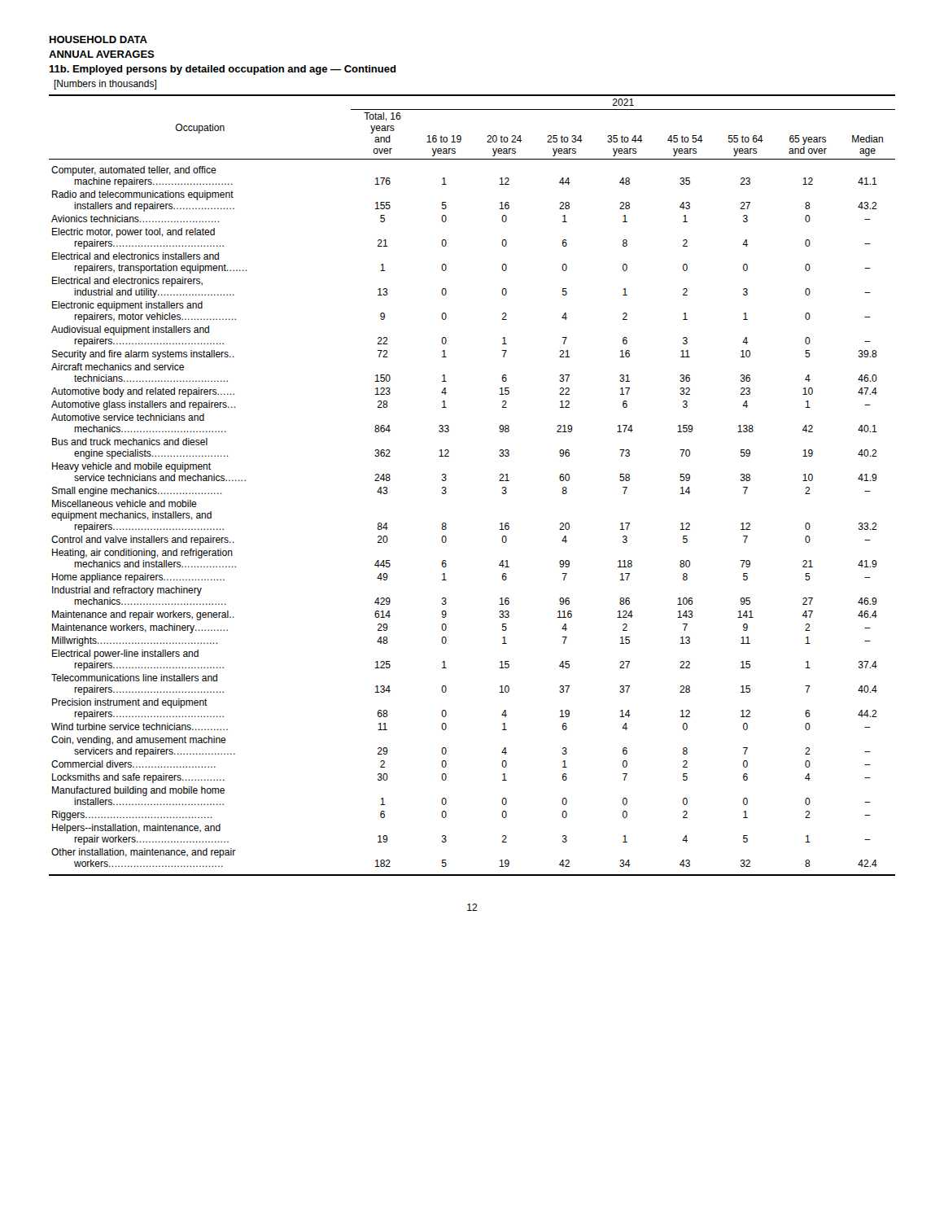HOUSEHOLD DATA
ANNUAL AVERAGES
11b. Employed persons by detailed occupation and age — Continued
[Numbers in thousands]
| Occupation | 2021 |
| --- | --- |
| Total, 16 years and over | 16 to 19 years | 20 to 24 years | 25 to 34 years | 35 to 44 years | 45 to 54 years | 55 to 64 years | 65 years and over | Median age |
| Computer, automated teller, and office machine repairers .......................... | 176 | 1 | 12 | 44 | 48 | 35 | 23 | 12 | 41.1 |
| Radio and telecommunications equipment installers and repairers .................... | 155 | 5 | 16 | 28 | 28 | 43 | 27 | 8 | 43.2 |
| Avionics technicians .......................... | 5 | 0 | 0 | 1 | 1 | 1 | 3 | 0 | – |
| Electric motor, power tool, and related repairers .................................... | 21 | 0 | 0 | 6 | 8 | 2 | 4 | 0 | – |
| Electrical and electronics installers and repairers, transportation equipment ....... | 1 | 0 | 0 | 0 | 0 | 0 | 0 | 0 | – |
| Electrical and electronics repairers, industrial and utility ......................... | 13 | 0 | 0 | 5 | 1 | 2 | 3 | 0 | – |
| Electronic equipment installers and repairers, motor vehicles .................. | 9 | 0 | 2 | 4 | 2 | 1 | 1 | 0 | – |
| Audiovisual equipment installers and repairers .................................... | 22 | 0 | 1 | 7 | 6 | 3 | 4 | 0 | – |
| Security and fire alarm systems installers .. | 72 | 1 | 7 | 21 | 16 | 11 | 10 | 5 | 39.8 |
| Aircraft mechanics and service technicians .................................. | 150 | 1 | 6 | 37 | 31 | 36 | 36 | 4 | 46.0 |
| Automotive body and related repairers ...... | 123 | 4 | 15 | 22 | 17 | 32 | 23 | 10 | 47.4 |
| Automotive glass installers and repairers ... | 28 | 1 | 2 | 12 | 6 | 3 | 4 | 1 | – |
| Automotive service technicians and mechanics .................................. | 864 | 33 | 98 | 219 | 174 | 159 | 138 | 42 | 40.1 |
| Bus and truck mechanics and diesel engine specialists ......................... | 362 | 12 | 33 | 96 | 73 | 70 | 59 | 19 | 40.2 |
| Heavy vehicle and mobile equipment service technicians and mechanics ....... | 248 | 3 | 21 | 60 | 58 | 59 | 38 | 10 | 41.9 |
| Small engine mechanics ..................... | 43 | 3 | 3 | 8 | 7 | 14 | 7 | 2 | – |
| Miscellaneous vehicle and mobile equipment mechanics, installers, and repairers .................................... | 84 | 8 | 16 | 20 | 17 | 12 | 12 | 0 | 33.2 |
| Control and valve installers and repairers .. | 20 | 0 | 0 | 4 | 3 | 5 | 7 | 0 | – |
| Heating, air conditioning, and refrigeration mechanics and installers .................. | 445 | 6 | 41 | 99 | 118 | 80 | 79 | 21 | 41.9 |
| Home appliance repairers .................... | 49 | 1 | 6 | 7 | 17 | 8 | 5 | 5 | – |
| Industrial and refractory machinery mechanics .................................. | 429 | 3 | 16 | 96 | 86 | 106 | 95 | 27 | 46.9 |
| Maintenance and repair workers, general .. | 614 | 9 | 33 | 116 | 124 | 143 | 141 | 47 | 46.4 |
| Maintenance workers, machinery ........... | 29 | 0 | 5 | 4 | 2 | 7 | 9 | 2 | – |
| Millwrights ....................................... | 48 | 0 | 1 | 7 | 15 | 13 | 11 | 1 | – |
| Electrical power-line installers and repairers .................................... | 125 | 1 | 15 | 45 | 27 | 22 | 15 | 1 | 37.4 |
| Telecommunications line installers and repairers .................................... | 134 | 0 | 10 | 37 | 37 | 28 | 15 | 7 | 40.4 |
| Precision instrument and equipment repairers .................................... | 68 | 0 | 4 | 19 | 14 | 12 | 12 | 6 | 44.2 |
| Wind turbine service technicians ............ | 11 | 0 | 1 | 6 | 4 | 0 | 0 | 0 | – |
| Coin, vending, and amusement machine servicers and repairers .................... | 29 | 0 | 4 | 3 | 6 | 8 | 7 | 2 | – |
| Commercial divers ........................... | 2 | 0 | 0 | 1 | 0 | 2 | 0 | 0 | – |
| Locksmiths and safe repairers .............. | 30 | 0 | 1 | 6 | 7 | 5 | 6 | 4 | – |
| Manufactured building and mobile home installers .................................... | 1 | 0 | 0 | 0 | 0 | 0 | 0 | 0 | – |
| Riggers ......................................... | 6 | 0 | 0 | 0 | 0 | 2 | 1 | 2 | – |
| Helpers--installation, maintenance, and repair workers .............................. | 19 | 3 | 2 | 3 | 1 | 4 | 5 | 1 | – |
| Other installation, maintenance, and repair workers ..................................... | 182 | 5 | 19 | 42 | 34 | 43 | 32 | 8 | 42.4 |
12